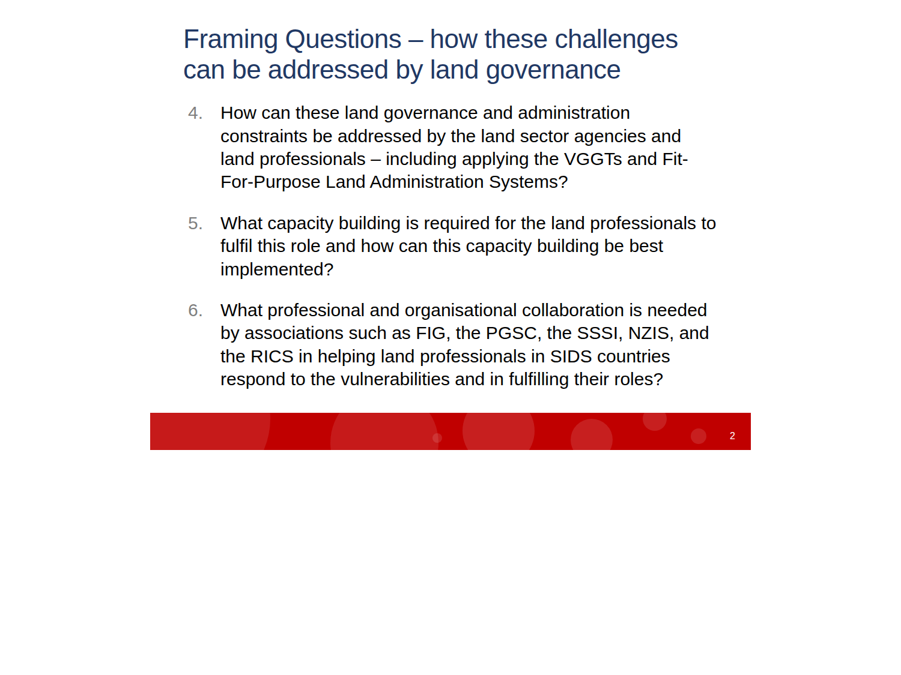Framing Questions – how these challenges can be addressed by land governance
How can these land governance and administration constraints be addressed by the land sector agencies and land professionals – including applying the VGGTs and Fit-For-Purpose Land Administration Systems?
What capacity building is required for the land professionals to fulfil this role and how can this capacity building be best implemented?
What professional and organisational collaboration is needed by associations such as FIG, the PGSC, the SSSI, NZIS, and the RICS in helping land professionals in SIDS countries respond to the vulnerabilities and in fulfilling their roles?
2